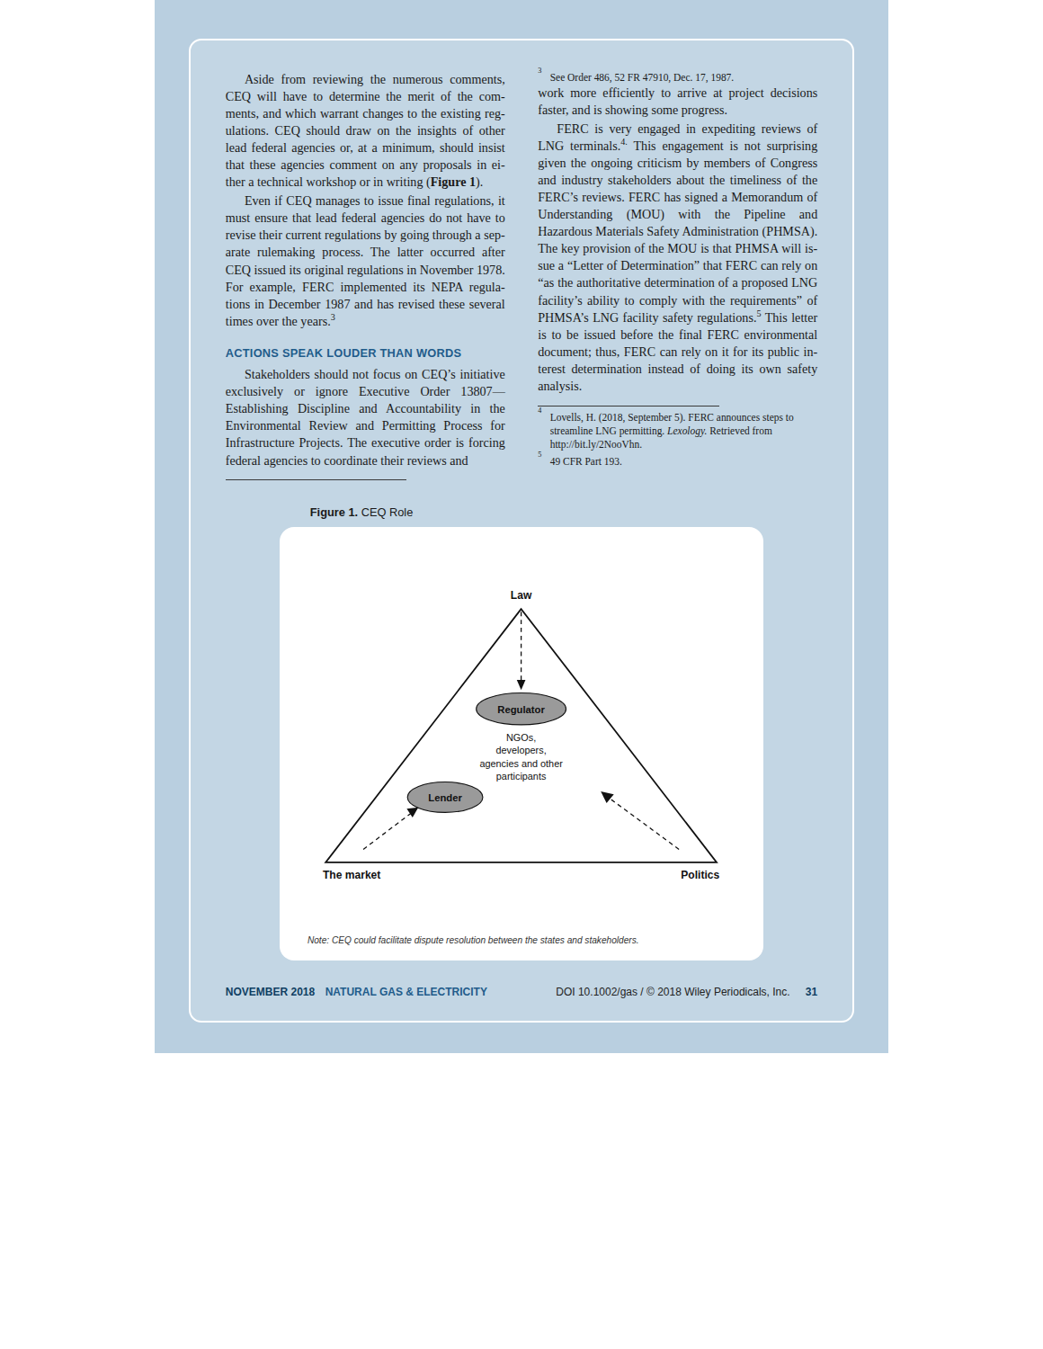Aside from reviewing the numerous comments, CEQ will have to determine the merit of the comments, and which warrant changes to the existing regulations. CEQ should draw on the insights of other lead federal agencies or, at a minimum, should insist that these agencies comment on any proposals in either a technical workshop or in writing (Figure 1).
Even if CEQ manages to issue final regulations, it must ensure that lead federal agencies do not have to revise their current regulations by going through a separate rulemaking process. The latter occurred after CEQ issued its original regulations in November 1978. For example, FERC implemented its NEPA regulations in December 1987 and has revised these several times over the years.3
Actions Speak Louder Than Words
Stakeholders should not focus on CEQ’s initiative exclusively or ignore Executive Order 13807—Establishing Discipline and Accountability in the Environmental Review and Permitting Process for Infrastructure Projects. The executive order is forcing federal agencies to coordinate their reviews and
3 See Order 486, 52 FR 47910, Dec. 17, 1987.
work more efficiently to arrive at project decisions faster, and is showing some progress.
FERC is very engaged in expediting reviews of LNG terminals.4. This engagement is not surprising given the ongoing criticism by members of Congress and industry stakeholders about the timeliness of the FERC’s reviews. FERC has signed a Memorandum of Understanding (MOU) with the Pipeline and Hazardous Materials Safety Administration (PHMSA). The key provision of the MOU is that PHMSA will issue a “Letter of Determination” that FERC can rely on “as the authoritative determination of a proposed LNG facility’s ability to comply with the requirements” of PHMSA’s LNG facility safety regulations.5 This letter is to be issued before the final FERC environmental document; thus, FERC can rely on it for its public interest determination instead of doing its own safety analysis.
4 Lovells, H. (2018, September 5). FERC announces steps to streamline LNG permitting. Lexology. Retrieved from http://bit.ly/2NooVhn.
5 49 CFR Part 193.
Figure 1. CEQ Role
Law The market Politics Regulator NGOs, developers, agencies and other participants Lender
Note: CEQ could facilitate dispute resolution between the states and stakeholders.
NOVEMBER 2018 NATURAL GAS & ELECTRICITY
DOI 10.1002/gas / © 2018 Wiley Periodicals, Inc.31